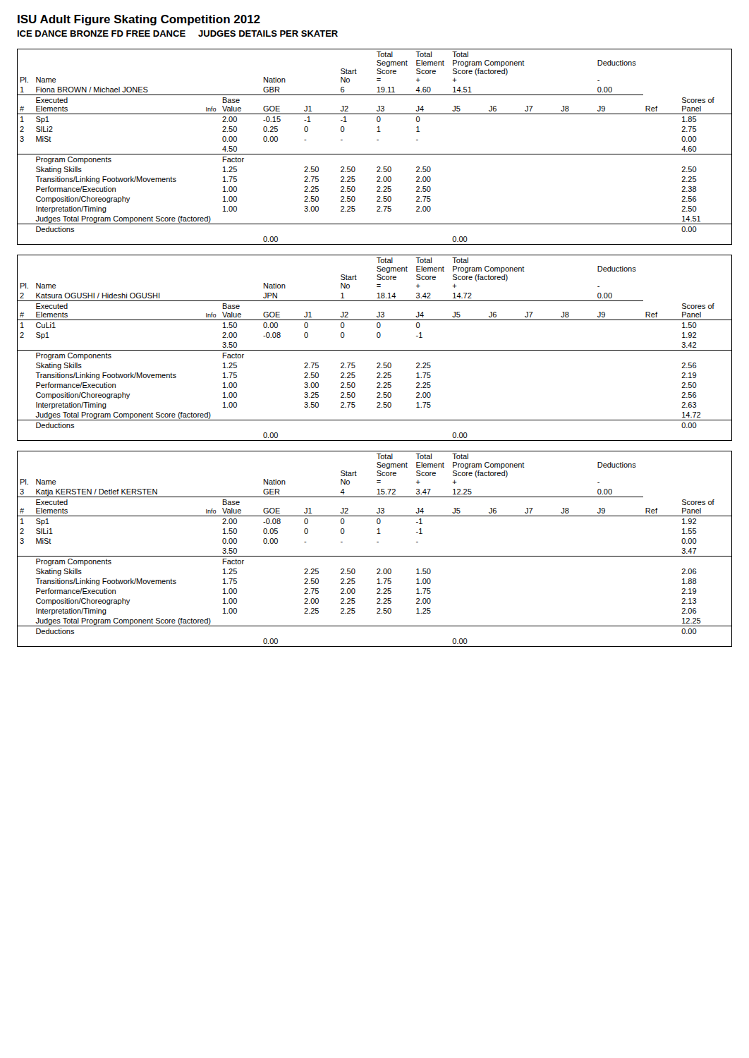ISU Adult Figure Skating Competition 2012
ICE DANCE BRONZE FD FREE DANCE JUDGES DETAILS PER SKATER
| Pl. | Name | Nation | Start No | Total Segment Score = | Total Element Score + | Total Program Component Score (factored) + | Deductions - |
| 1 | Fiona BROWN / Michael JONES | GBR | 6 | 19.11 | 4.60 | 14.51 | 0.00 |
| # | Executed Elements | Info | Base Value | GOE | J1 | J2 | J3 | J4 | J5 | J6 | J7 | J8 | J9 | Ref | Scores of Panel |
| 1 | Sp1 | | 2.00 | -0.15 | -1 | -1 | 0 | 0 | | | | | | | 1.85 |
| 2 | SlLi2 | | 2.50 | 0.25 | 0 | 0 | 1 | 1 | | | | | | | 2.75 |
| 3 | MiSt | | 0.00 | 0.00 | - | - | - | - | | | | | | | 0.00 |
| | | | 4.50 | | | | | | | | | | | | 4.60 |
| | Program Components | Factor | | | | | | | | | | | | |
| | Skating Skills | 1.25 | | 2.50 | 2.50 | 2.50 | 2.50 | | | | | | | 2.50 |
| | Transitions/Linking Footwork/Movements | 1.75 | | 2.75 | 2.25 | 2.00 | 2.00 | | | | | | | 2.25 |
| | Performance/Execution | 1.00 | | 2.25 | 2.50 | 2.25 | 2.50 | | | | | | | 2.38 |
| | Composition/Choreography | 1.00 | | 2.50 | 2.50 | 2.50 | 2.75 | | | | | | | 2.56 |
| | Interpretation/Timing | 1.00 | | 3.00 | 2.25 | 2.75 | 2.00 | | | | | | | 2.50 |
| | Judges Total Program Component Score (factored) | | | | | | | | | | | 14.51 |
| | Deductions | | | | | | | | | | | 0.00 |
| | | | | 0.00 | | | | | 0.00 | | | | | | |
| Pl. | Name | Nation | Start No | Total Segment Score = | Total Element Score + | Total Program Component Score (factored) + | Deductions - |
| 2 | Katsura OGUSHI / Hideshi OGUSHI | JPN | 1 | 18.14 | 3.42 | 14.72 | 0.00 |
| # | Executed Elements | Info | Base Value | GOE | J1 | J2 | J3 | J4 | J5 | J6 | J7 | J8 | J9 | Ref | Scores of Panel |
| 1 | CuLi1 | | 1.50 | 0.00 | 0 | 0 | 0 | 0 | | | | | | | 1.50 |
| 2 | Sp1 | | 2.00 | -0.08 | 0 | 0 | 0 | -1 | | | | | | | 1.92 |
| | | | 3.50 | | | | | | | | | | | | 3.42 |
| | Program Components | Factor | | | | | | | | | | | | |
| | Skating Skills | 1.25 | | 2.75 | 2.75 | 2.50 | 2.25 | | | | | | | 2.56 |
| | Transitions/Linking Footwork/Movements | 1.75 | | 2.50 | 2.25 | 2.25 | 1.75 | | | | | | | 2.19 |
| | Performance/Execution | 1.00 | | 3.00 | 2.50 | 2.25 | 2.25 | | | | | | | 2.50 |
| | Composition/Choreography | 1.00 | | 3.25 | 2.50 | 2.50 | 2.00 | | | | | | | 2.56 |
| | Interpretation/Timing | 1.00 | | 3.50 | 2.75 | 2.50 | 1.75 | | | | | | | 2.63 |
| | Judges Total Program Component Score (factored) | | | | | | | | | | | 14.72 |
| | Deductions | | | | | | | | | | | 0.00 |
| | | | | 0.00 | | | | | 0.00 | | | | | | |
| Pl. | Name | Nation | Start No | Total Segment Score = | Total Element Score + | Total Program Component Score (factored) + | Deductions - |
| 3 | Katja KERSTEN / Detlef KERSTEN | GER | 4 | 15.72 | 3.47 | 12.25 | 0.00 |
| # | Executed Elements | Info | Base Value | GOE | J1 | J2 | J3 | J4 | J5 | J6 | J7 | J8 | J9 | Ref | Scores of Panel |
| 1 | Sp1 | | 2.00 | -0.08 | 0 | 0 | 0 | -1 | | | | | | | 1.92 |
| 2 | SlLi1 | | 1.50 | 0.05 | 0 | 0 | 1 | -1 | | | | | | | 1.55 |
| 3 | MiSt | | 0.00 | 0.00 | - | - | - | - | | | | | | | 0.00 |
| | | | 3.50 | | | | | | | | | | | | 3.47 |
| | Program Components | Factor | | | | | | | | | | | | |
| | Skating Skills | 1.25 | | 2.25 | 2.50 | 2.00 | 1.50 | | | | | | | 2.06 |
| | Transitions/Linking Footwork/Movements | 1.75 | | 2.50 | 2.25 | 1.75 | 1.00 | | | | | | | 1.88 |
| | Performance/Execution | 1.00 | | 2.75 | 2.00 | 2.25 | 1.75 | | | | | | | 2.19 |
| | Composition/Choreography | 1.00 | | 2.00 | 2.25 | 2.25 | 2.00 | | | | | | | 2.13 |
| | Interpretation/Timing | 1.00 | | 2.25 | 2.25 | 2.50 | 1.25 | | | | | | | 2.06 |
| | Judges Total Program Component Score (factored) | | | | | | | | | | | 12.25 |
| | Deductions | | | | | | | | | | | 0.00 |
| | | | | 0.00 | | | | | 0.00 | | | | | | |